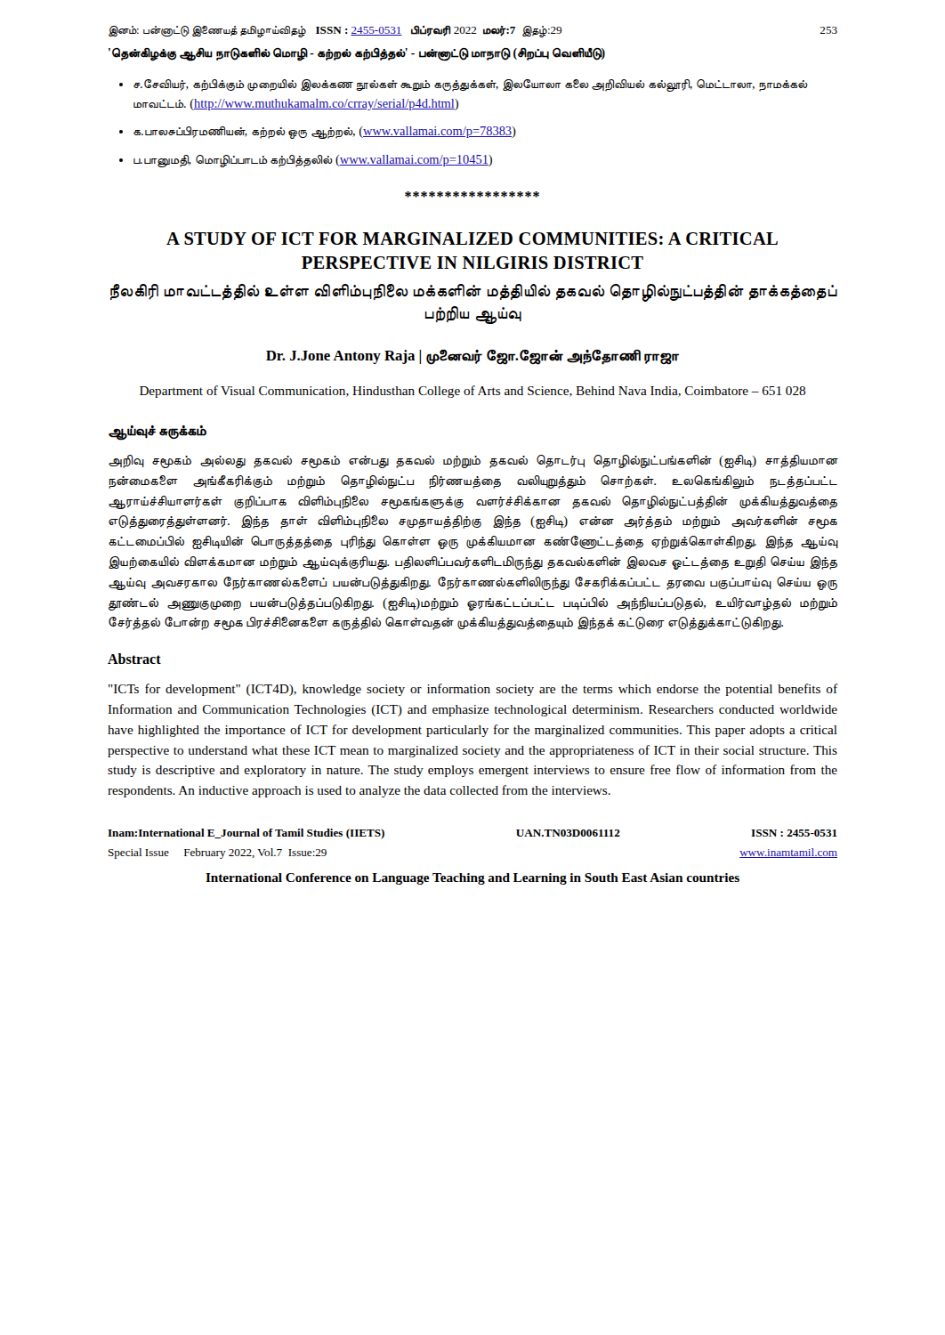இனம்: பன்னாட்டு இணையத் தமிழாய்விதழ் ISSN : 2455-0531 பிப்ரவரி 2022 மலர்:7 இதழ்:29 253
'தென்கிழக்கு ஆசிய நாடுகளில் மொழி - கற்றல் கற்பித்தல்' - பன்னாட்டு மாநாடு (சிறப்பு வெளியீடு)
ச.சேவியர், கற்பிக்கும் முறையில் இலக்கண நூல்கள் கூறும் கருத்துக்கள், இலயோலா கலை அறிவியல் கல்லூரி, மெட்டாலா, நாமக்கல் மாவட்டம். (http://www.muthukamalm.co/crray/serial/p4d.html)
க.பாலசுப்பிரமணியன், கற்றல் ஒரு ஆற்றல், (www.vallamai.com/p=78383)
ப.பானுமதி, மொழிப்பாடம் கற்பித்தலில் (www.vallamai.com/p=10451)
*****************
A STUDY OF ICT FOR MARGINALIZED COMMUNITIES: A CRITICAL PERSPECTIVE IN NILGIRIS DISTRICT நீலகிரி மாவட்டத்தில் உள்ள விளிம்புநிலை மக்களின் மத்தியில் தகவல் தொழில்நுட்பத்தின் தாக்கத்தைப் பற்றிய ஆய்வு
Dr. J.Jone Antony Raja | முனைவர் ஜோ.ஜோன் அந்தோணி ராஜா
Department of Visual Communication, Hindusthan College of Arts and Science, Behind Nava India, Coimbatore – 651 028
ஆய்வுச் சுருக்கம்
அறிவு சமூகம் அல்லது தகவல் சமூகம் என்பது தகவல் மற்றும் தகவல் தொடர்பு தொழில்நுட்பங்களின் (ஐசிடி) சாத்தியமான நன்மைகளை அங்கீகரிக்கும் மற்றும் தொழில்நுட்ப நிர்ணயத்தை வலியுறுத்தும் சொற்கள். உலகெங்கிலும் நடத்தப்பட்ட ஆராய்ச்சியாளர்கள் குறிப்பாக விளிம்புநிலை சமூகங்களுக்கு வளர்ச்சிக்கான தகவல் தொழில்நுட்பத்தின் முக்கியத்துவத்தை எடுத்துரைத்துள்ளனர். இந்த தாள் விளிம்புநிலை சமுதாயத்திற்கு இந்த (ஐசிடி) என்ன அர்த்தம் மற்றும் அவர்களின் சமூக கட்டமைப்பில் ஐசிடியின் பொருத்தத்தை புரிந்து கொள்ள ஒரு முக்கியமான கண்ணோட்டத்தை ஏற்றுக்கொள்கிறது. இந்த ஆய்வு இயற்கையில் விளக்கமான மற்றும் ஆய்வுக்குரியது. பதிலளிப்பவர்களிடமிருந்து தகவல்களின் இலவச ஓட்டத்தை உறுதி செய்ய இந்த ஆய்வு அவசரகால நேர்காணல்களைப் பயன்படுத்துகிறது. நேர்காணல்களிலிருந்து சேகரிக்கப்பட்ட தரவை பகுப்பாய்வு செய்ய ஒரு தூண்டல் அணுகுமுறை பயன்படுத்தப்படுகிறது. (ஐசிடி)மற்றும் ஓரங்கட்டப்பட்ட படிப்பில் அந்நியப்படுதல், உயிர்வாழ்தல் மற்றும் சேர்த்தல் போன்ற சமூக பிரச்சினைகளை கருத்தில் கொள்வதன் முக்கியத்துவத்தையும் இந்தக் கட்டுரை எடுத்துக்காட்டுகிறது.
Abstract
"ICTs for development" (ICT4D), knowledge society or information society are the terms which endorse the potential benefits of Information and Communication Technologies (ICT) and emphasize technological determinism. Researchers conducted worldwide have highlighted the importance of ICT for development particularly for the marginalized communities. This paper adopts a critical perspective to understand what these ICT mean to marginalized society and the appropriateness of ICT in their social structure. This study is descriptive and exploratory in nature. The study employs emergent interviews to ensure free flow of information from the respondents. An inductive approach is used to analyze the data collected from the interviews.
Inam:International E_Journal of Tamil Studies (IIETS) UAN.TN03D0061112 ISSN : 2455-0531
Special Issue February 2022, Vol.7 Issue:29 www.inamtamil.com
International Conference on Language Teaching and Learning in South East Asian countries